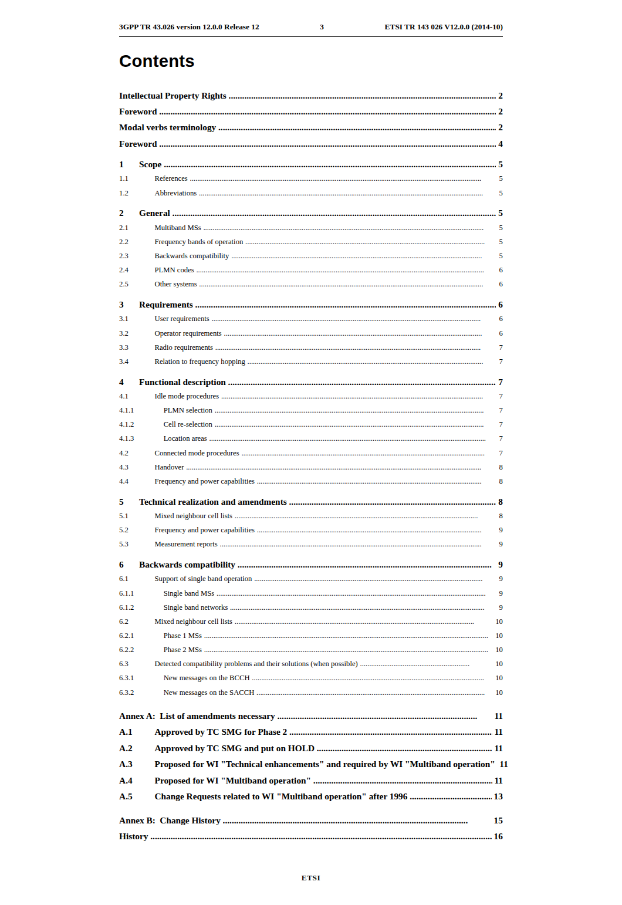3GPP TR 43.026 version 12.0.0 Release 12
3
ETSI TR 143 026 V12.0.0 (2014-10)
Contents
Intellectual Property Rights .......................................................................................................................................... 2
Foreword ............................................................................................................................................................. 2
Modal verbs terminology ................................................................................................................................. 2
Foreword ............................................................................................................................................................. 4
1 Scope ..................................................................................................................................................... 5
1.1 References ............................................................................................................................................................. 5
1.2 Abbreviations ......................................................................................................................................................... 5
2 General ................................................................................................................................................. 5
2.1 Multiband MSs ....................................................................................................................................................... 5
2.2 Frequency bands of operation ................................................................................................................................. 5
2.3 Backwards compatibility ....................................................................................................................................... 5
2.4 PLMN codes ........................................................................................................................................................... 6
2.5 Other systems ......................................................................................................................................................... 6
3 Requirements ....................................................................................................................................... 6
3.1 User requirements ................................................................................................................................................. 6
3.2 Operator requirements ........................................................................................................................................... 6
3.3 Radio requirements ............................................................................................................................................... 7
3.4 Relation to frequency hopping ............................................................................................................................... 7
4 Functional description ....................................................................................................................... 7
4.1 Idle mode procedures ............................................................................................................................................. 7
4.1.1 PLMN selection ................................................................................................................................................. 7
4.1.2 Cell re-selection ................................................................................................................................................. 7
4.1.3 Location areas ..................................................................................................................................................... 7
4.2 Connected mode procedures ................................................................................................................................... 7
4.3 Handover ............................................................................................................................................................... 8
4.4 Frequency and power capabilities ......................................................................................................................... 8
5 Technical realization and amendments ............................................................................................. 8
5.1 Mixed neighbour cell lists ................................................................................................................................... 8
5.2 Frequency and power capabilities ......................................................................................................................... 9
5.3 Measurement reports ............................................................................................................................................. 9
6 Backwards compatibility ................................................................................................................. 9
6.1 Support of single band operation ........................................................................................................................... 9
6.1.1 Single band MSs ................................................................................................................................................. 9
6.1.2 Single band networks ......................................................................................................................................... 9
6.2 Mixed neighbour cell lists ................................................................................................................................. 10
6.2.1 Phase 1 MSs ......................................................................................................................................................... 10
6.2.2 Phase 2 MSs ......................................................................................................................................................... 10
6.3 Detected compatibility problems and their solutions (when possible) ........................................................... 10
6.3.1 New messages on the BCCH ............................................................................................................................. 10
6.3.2 New messages on the SACCH ........................................................................................................................... 10
Annex A: List of amendments necessary ......................................................................................... 11
A.1 Approved by TC SMG for Phase 2 ..................................................................................................... 11
A.2 Approved by TC SMG and put on HOLD ......................................................................................... 11
A.3 Proposed for WI "Technical enhancements" and required by WI "Multiband operation" ..................... 11
A.4 Proposed for WI "Multiband operation" ............................................................................................. 11
A.5 Change Requests related to WI "Multiband operation" after 1996 ....................................................... 13
Annex B: Change History ............................................................................................................. 15
History ............................................................................................................................................................... 16
ETSI